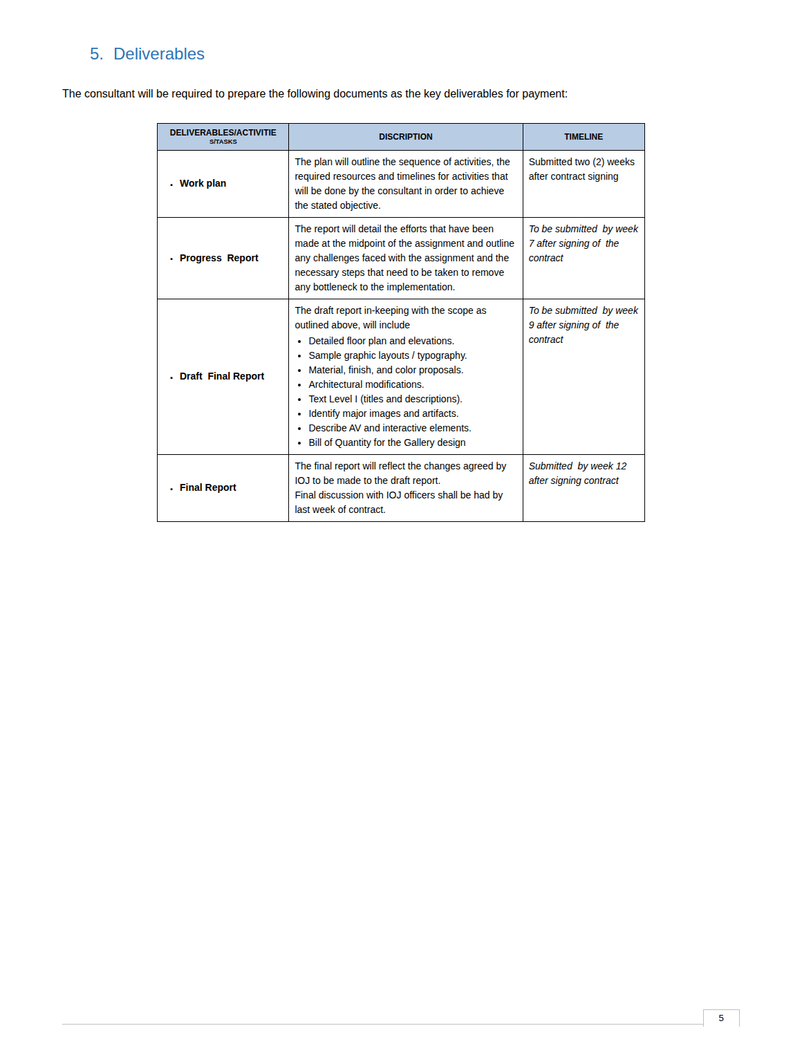5. Deliverables
The consultant will be required to prepare the following documents as the key deliverables for payment:
| DELIVERABLES/ACTIVITIE S/TASKS | DISCRIPTION | TIMELINE |
| --- | --- | --- |
| ▪ Work plan | The plan will outline the sequence of activities, the required resources and timelines for activities that will be done by the consultant in order to achieve the stated objective. | Submitted two (2) weeks after contract signing |
| ▪ Progress Report | The report will detail the efforts that have been made at the midpoint of the assignment and outline any challenges faced with the assignment and the necessary steps that need to be taken to remove any bottleneck to the implementation. | To be submitted by week 7 after signing of the contract |
| ▪ Draft Final Report | The draft report in-keeping with the scope as outlined above, will include Detailed floor plan and elevations. Sample graphic layouts / typography. Material, finish, and color proposals. Architectural modifications. Text Level I (titles and descriptions). Identify major images and artifacts. Describe AV and interactive elements. Bill of Quantity for the Gallery design | To be submitted by week 9 after signing of the contract |
| ▪ Final Report | The final report will reflect the changes agreed by IOJ to be made to the draft report. Final discussion with IOJ officers shall be had by last week of contract. | Submitted by week 12 after signing contract |
5